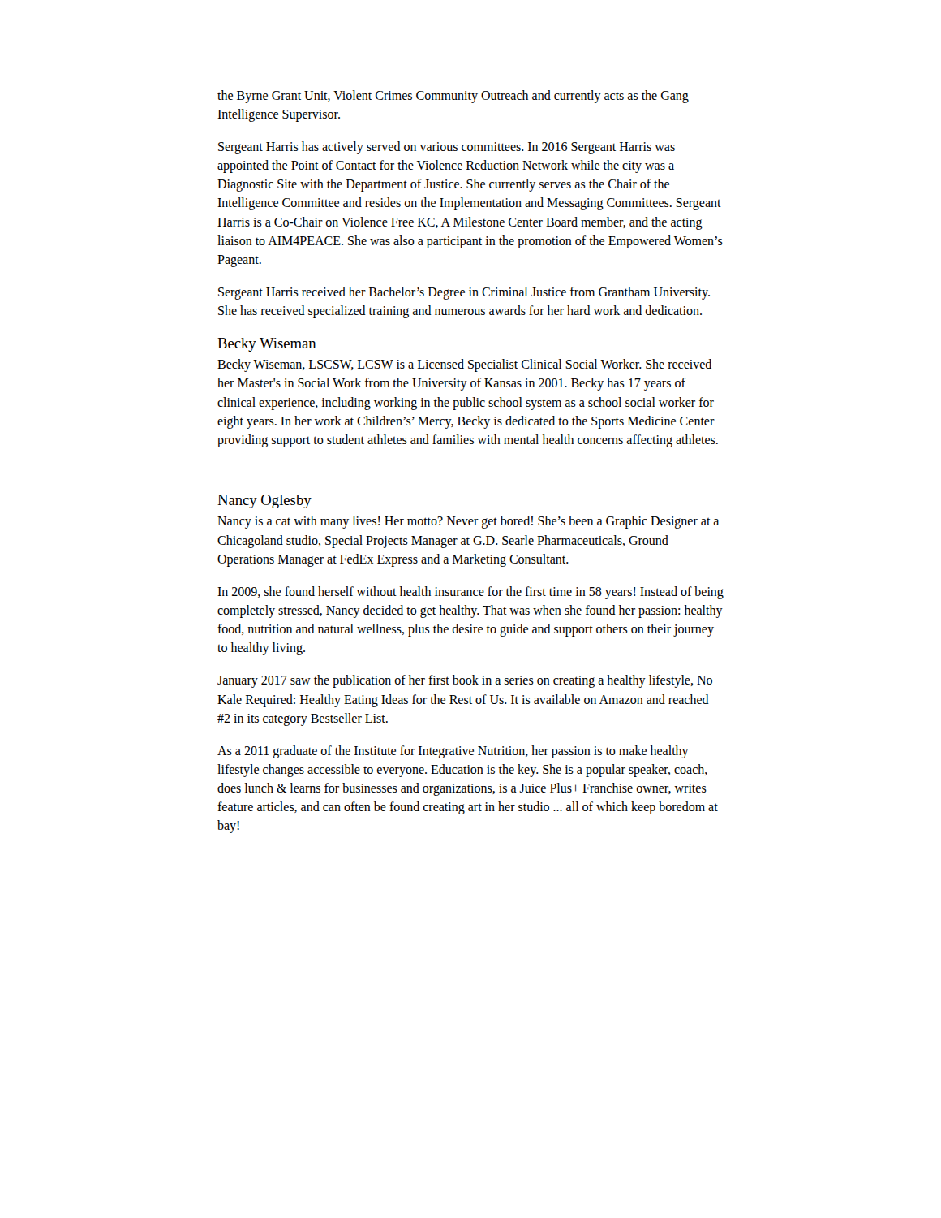the Byrne Grant Unit, Violent Crimes Community Outreach and currently acts as the Gang Intelligence Supervisor.
Sergeant Harris has actively served on various committees. In 2016 Sergeant Harris was appointed the Point of Contact for the Violence Reduction Network while the city was a Diagnostic Site with the Department of Justice. She currently serves as the Chair of the Intelligence Committee and resides on the Implementation and Messaging Committees. Sergeant Harris is a Co-Chair on Violence Free KC, A Milestone Center Board member, and the acting liaison to AIM4PEACE. She was also a participant in the promotion of the Empowered Women’s Pageant.
Sergeant Harris received her Bachelor’s Degree in Criminal Justice from Grantham University. She has received specialized training and numerous awards for her hard work and dedication.
Becky Wiseman
Becky Wiseman, LSCSW, LCSW is a Licensed Specialist Clinical Social Worker. She received her Master's in Social Work from the University of Kansas in 2001. Becky has 17 years of clinical experience, including working in the public school system as a school social worker for eight years. In her work at Children’s’ Mercy, Becky is dedicated to the Sports Medicine Center providing support to student athletes and families with mental health concerns affecting athletes.
Nancy Oglesby
Nancy is a cat with many lives! Her motto? Never get bored! She’s been a Graphic Designer at a Chicagoland studio, Special Projects Manager at G.D. Searle Pharmaceuticals, Ground Operations Manager at FedEx Express and a Marketing Consultant.
In 2009, she found herself without health insurance for the first time in 58 years! Instead of being completely stressed, Nancy decided to get healthy. That was when she found her passion: healthy food, nutrition and natural wellness, plus the desire to guide and support others on their journey to healthy living.
January 2017 saw the publication of her first book in a series on creating a healthy lifestyle, No Kale Required: Healthy Eating Ideas for the Rest of Us. It is available on Amazon and reached #2 in its category Bestseller List.
As a 2011 graduate of the Institute for Integrative Nutrition, her passion is to make healthy lifestyle changes accessible to everyone. Education is the key. She is a popular speaker, coach, does lunch & learns for businesses and organizations, is a Juice Plus+ Franchise owner, writes feature articles, and can often be found creating art in her studio ... all of which keep boredom at bay!